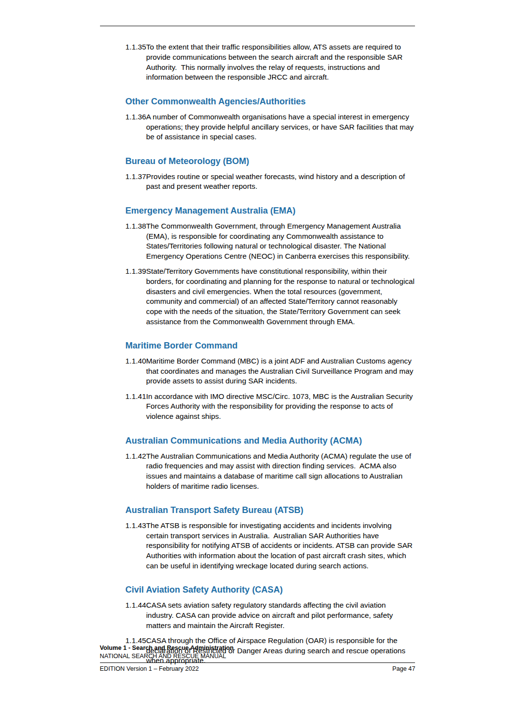1.1.35
To the extent that their traffic responsibilities allow, ATS assets are required to provide communications between the search aircraft and the responsible SAR Authority. This normally involves the relay of requests, instructions and information between the responsible JRCC and aircraft.
Other Commonwealth Agencies/Authorities
1.1.36
A number of Commonwealth organisations have a special interest in emergency operations; they provide helpful ancillary services, or have SAR facilities that may be of assistance in special cases.
Bureau of Meteorology (BOM)
1.1.37
Provides routine or special weather forecasts, wind history and a description of past and present weather reports.
Emergency Management Australia (EMA)
1.1.38
The Commonwealth Government, through Emergency Management Australia (EMA), is responsible for coordinating any Commonwealth assistance to States/Territories following natural or technological disaster. The National Emergency Operations Centre (NEOC) in Canberra exercises this responsibility.
1.1.39
State/Territory Governments have constitutional responsibility, within their borders, for coordinating and planning for the response to natural or technological disasters and civil emergencies. When the total resources (government, community and commercial) of an affected State/Territory cannot reasonably cope with the needs of the situation, the State/Territory Government can seek assistance from the Commonwealth Government through EMA.
Maritime Border Command
1.1.40
Maritime Border Command (MBC) is a joint ADF and Australian Customs agency that coordinates and manages the Australian Civil Surveillance Program and may provide assets to assist during SAR incidents.
1.1.41
In accordance with IMO directive MSC/Circ. 1073, MBC is the Australian Security Forces Authority with the responsibility for providing the response to acts of violence against ships.
Australian Communications and Media Authority (ACMA)
1.1.42
The Australian Communications and Media Authority (ACMA) regulate the use of radio frequencies and may assist with direction finding services. ACMA also issues and maintains a database of maritime call sign allocations to Australian holders of maritime radio licenses.
Australian Transport Safety Bureau (ATSB)
1.1.43
The ATSB is responsible for investigating accidents and incidents involving certain transport services in Australia. Australian SAR Authorities have responsibility for notifying ATSB of accidents or incidents. ATSB can provide SAR Authorities with information about the location of past aircraft crash sites, which can be useful in identifying wreckage located during search actions.
Civil Aviation Safety Authority (CASA)
1.1.44
CASA sets aviation safety regulatory standards affecting the civil aviation industry. CASA can provide advice on aircraft and pilot performance, safety matters and maintain the Aircraft Register.
1.1.45
CASA through the Office of Airspace Regulation (OAR) is responsible for the declaration of Restricted or Danger Areas during search and rescue operations when appropriate.
Volume 1 - Search and Rescue Administration
NATIONAL SEARCH AND RESCUE MANUAL
EDITION Version 1 – February 2022 Page 47